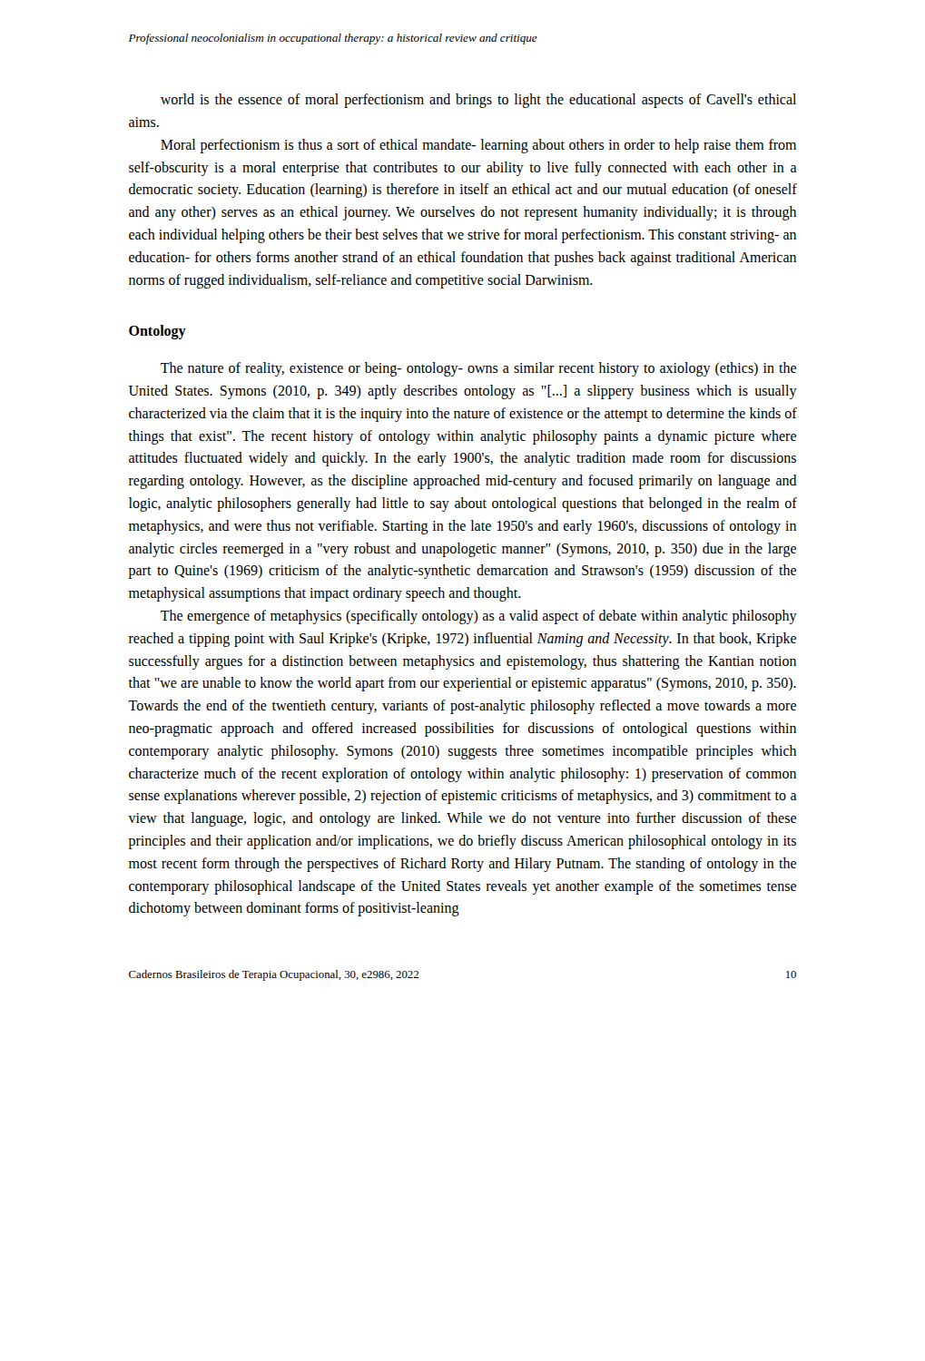Professional neocolonialism in occupational therapy: a historical review and critique
world is the essence of moral perfectionism and brings to light the educational aspects of Cavell's ethical aims.
Moral perfectionism is thus a sort of ethical mandate- learning about others in order to help raise them from self-obscurity is a moral enterprise that contributes to our ability to live fully connected with each other in a democratic society. Education (learning) is therefore in itself an ethical act and our mutual education (of oneself and any other) serves as an ethical journey. We ourselves do not represent humanity individually; it is through each individual helping others be their best selves that we strive for moral perfectionism. This constant striving- an education- for others forms another strand of an ethical foundation that pushes back against traditional American norms of rugged individualism, self-reliance and competitive social Darwinism.
Ontology
The nature of reality, existence or being- ontology- owns a similar recent history to axiology (ethics) in the United States. Symons (2010, p. 349) aptly describes ontology as "[...] a slippery business which is usually characterized via the claim that it is the inquiry into the nature of existence or the attempt to determine the kinds of things that exist". The recent history of ontology within analytic philosophy paints a dynamic picture where attitudes fluctuated widely and quickly. In the early 1900's, the analytic tradition made room for discussions regarding ontology. However, as the discipline approached mid-century and focused primarily on language and logic, analytic philosophers generally had little to say about ontological questions that belonged in the realm of metaphysics, and were thus not verifiable. Starting in the late 1950's and early 1960's, discussions of ontology in analytic circles reemerged in a "very robust and unapologetic manner" (Symons, 2010, p. 350) due in the large part to Quine's (1969) criticism of the analytic-synthetic demarcation and Strawson's (1959) discussion of the metaphysical assumptions that impact ordinary speech and thought.
The emergence of metaphysics (specifically ontology) as a valid aspect of debate within analytic philosophy reached a tipping point with Saul Kripke's (Kripke, 1972) influential Naming and Necessity. In that book, Kripke successfully argues for a distinction between metaphysics and epistemology, thus shattering the Kantian notion that "we are unable to know the world apart from our experiential or epistemic apparatus" (Symons, 2010, p. 350). Towards the end of the twentieth century, variants of post-analytic philosophy reflected a move towards a more neo-pragmatic approach and offered increased possibilities for discussions of ontological questions within contemporary analytic philosophy. Symons (2010) suggests three sometimes incompatible principles which characterize much of the recent exploration of ontology within analytic philosophy: 1) preservation of common sense explanations wherever possible, 2) rejection of epistemic criticisms of metaphysics, and 3) commitment to a view that language, logic, and ontology are linked. While we do not venture into further discussion of these principles and their application and/or implications, we do briefly discuss American philosophical ontology in its most recent form through the perspectives of Richard Rorty and Hilary Putnam. The standing of ontology in the contemporary philosophical landscape of the United States reveals yet another example of the sometimes tense dichotomy between dominant forms of positivist-leaning
Cadernos Brasileiros de Terapia Ocupacional, 30, e2986, 2022 10